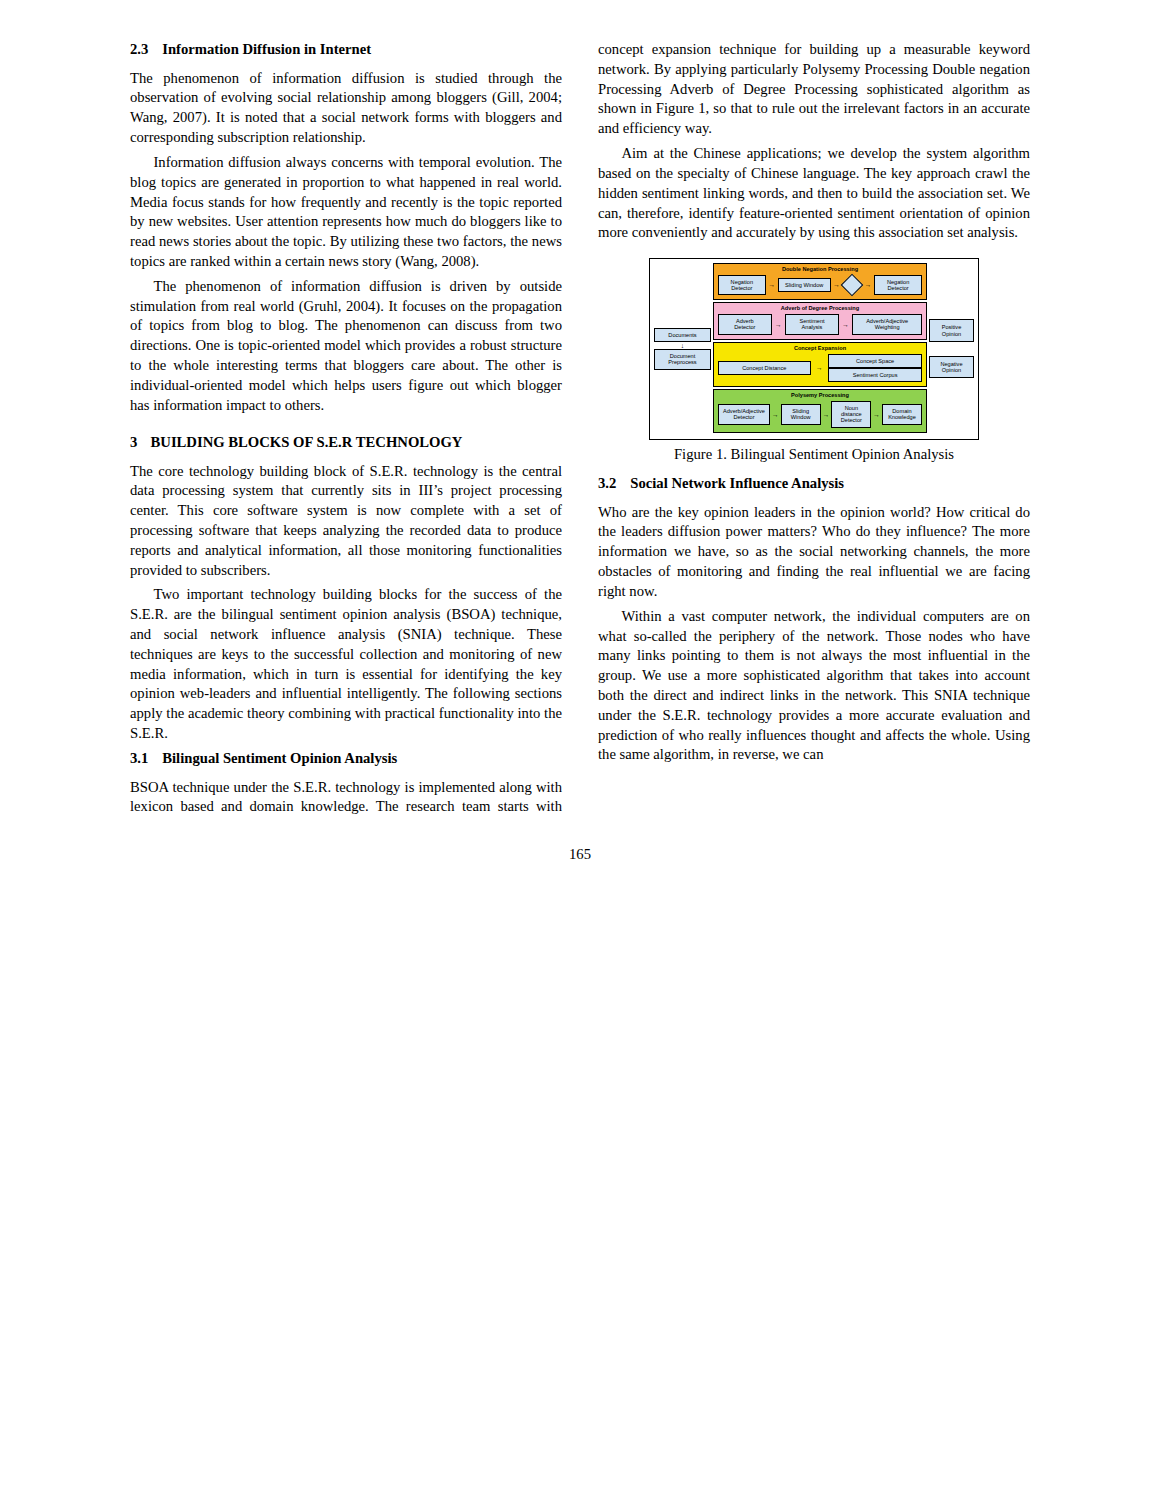2.3 Information Diffusion in Internet
The phenomenon of information diffusion is studied through the observation of evolving social relationship among bloggers (Gill, 2004; Wang, 2007). It is noted that a social network forms with bloggers and corresponding subscription relationship.
Information diffusion always concerns with temporal evolution. The blog topics are generated in proportion to what happened in real world. Media focus stands for how frequently and recently is the topic reported by new websites. User attention represents how much do bloggers like to read news stories about the topic. By utilizing these two factors, the news topics are ranked within a certain news story (Wang, 2008).
The phenomenon of information diffusion is driven by outside stimulation from real world (Gruhl, 2004). It focuses on the propagation of topics from blog to blog. The phenomenon can discuss from two directions. One is topic-oriented model which provides a robust structure to the whole interesting terms that bloggers care about. The other is individual-oriented model which helps users figure out which blogger has information impact to others.
3 BUILDING BLOCKS OF S.E.R TECHNOLOGY
The core technology building block of S.E.R. technology is the central data processing system that currently sits in III’s project processing center. This core software system is now complete with a set of processing software that keeps analyzing the recorded data to produce reports and analytical information, all those monitoring functionalities provided to subscribers.
Two important technology building blocks for the success of the S.E.R. are the bilingual sentiment opinion analysis (BSOA) technique, and social network influence analysis (SNIA) technique. These techniques are keys to the successful collection and monitoring of new media information, which in turn is essential for identifying the key opinion web-leaders and influential intelligently. The following sections apply the academic theory combining with practical functionality into the S.E.R.
3.1 Bilingual Sentiment Opinion Analysis
BSOA technique under the S.E.R. technology is implemented along with lexicon based and domain knowledge. The research team starts with concept expansion technique for building up a measurable keyword network. By applying particularly Polysemy Processing Double negation Processing Adverb of Degree Processing sophisticated algorithm as shown in Figure 1, so that to rule out the irrelevant factors in an accurate and efficiency way.
Aim at the Chinese applications; we develop the system algorithm based on the specialty of Chinese language. The key approach crawl the hidden sentiment linking words, and then to build the association set. We can, therefore, identify feature-oriented sentiment orientation of opinion more conveniently and accurately by using this association set analysis.
| Documents ↓ Document Preprocess | Double Negation Processing / Negation Detector / → / Sliding Window / → / / → / Negation Detector / Adverb of Degree Processing / Adverb Detector / → / Sentiment Analysis / → / Adverb/Adjective Weighting / Concept Expansion / Concept Distance / → / Concept Space Sentiment Corpus / Polysemy Processing / Adverb/Adjective Detector / → / Sliding Window / → / Noun distance Detector / → / Domain Knowledge / | Positive Opinion Negative Opinion |
Figure 1. Bilingual Sentiment Opinion Analysis
3.2 Social Network Influence Analysis
Who are the key opinion leaders in the opinion world? How critical do the leaders diffusion power matters? Who do they influence? The more information we have, so as the social networking channels, the more obstacles of monitoring and finding the real influential we are facing right now.
Within a vast computer network, the individual computers are on what so-called the periphery of the network. Those nodes who have many links pointing to them is not always the most influential in the group. We use a more sophisticated algorithm that takes into account both the direct and indirect links in the network. This SNIA technique under the S.E.R. technology provides a more accurate evaluation and prediction of who really influences thought and affects the whole. Using the same algorithm, in reverse, we can
165